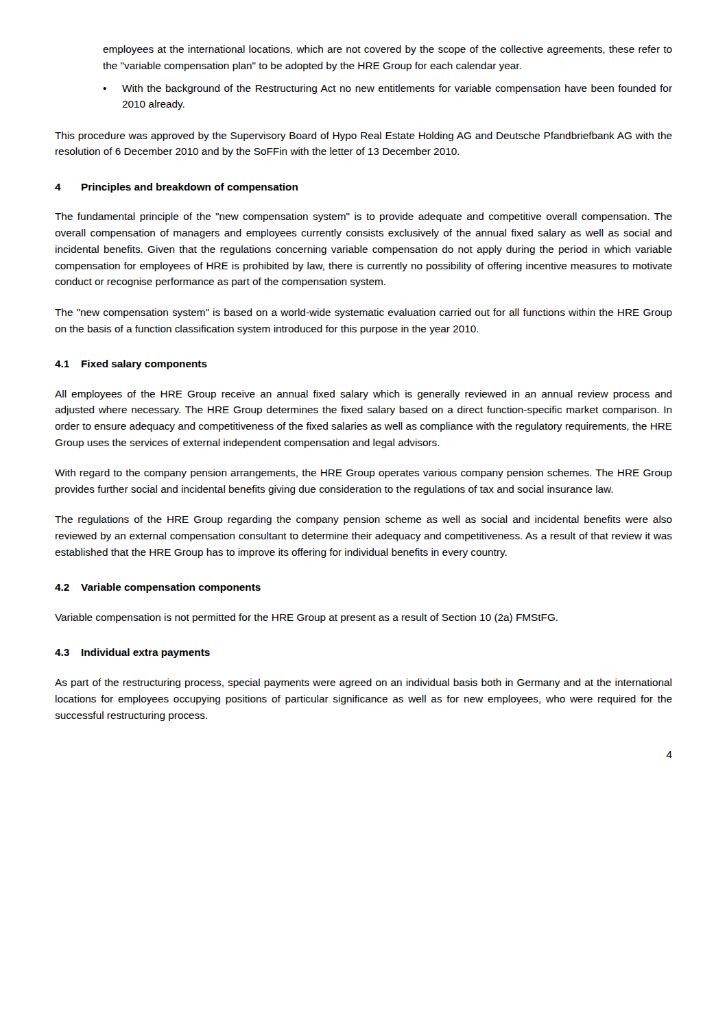employees at the international locations, which are not covered by the scope of the collective agreements, these refer to the "variable compensation plan" to be adopted by the HRE Group for each calendar year.
With the background of the Restructuring Act no new entitlements for variable compensation have been founded for 2010 already.
This procedure was approved by the Supervisory Board of Hypo Real Estate Holding AG and Deutsche Pfandbriefbank AG with the resolution of 6 December 2010 and by the SoFFin with the letter of 13 December 2010.
4 Principles and breakdown of compensation
The fundamental principle of the "new compensation system" is to provide adequate and competitive overall compensation. The overall compensation of managers and employees currently consists exclusively of the annual fixed salary as well as social and incidental benefits. Given that the regulations concerning variable compensation do not apply during the period in which variable compensation for employees of HRE is prohibited by law, there is currently no possibility of offering incentive measures to motivate conduct or recognise performance as part of the compensation system.
The "new compensation system" is based on a world-wide systematic evaluation carried out for all functions within the HRE Group on the basis of a function classification system introduced for this purpose in the year 2010.
4.1 Fixed salary components
All employees of the HRE Group receive an annual fixed salary which is generally reviewed in an annual review process and adjusted where necessary. The HRE Group determines the fixed salary based on a direct function-specific market comparison. In order to ensure adequacy and competitiveness of the fixed salaries as well as compliance with the regulatory requirements, the HRE Group uses the services of external independent compensation and legal advisors.
With regard to the company pension arrangements, the HRE Group operates various company pension schemes. The HRE Group provides further social and incidental benefits giving due consideration to the regulations of tax and social insurance law.
The regulations of the HRE Group regarding the company pension scheme as well as social and incidental benefits were also reviewed by an external compensation consultant to determine their adequacy and competitiveness. As a result of that review it was established that the HRE Group has to improve its offering for individual benefits in every country.
4.2 Variable compensation components
Variable compensation is not permitted for the HRE Group at present as a result of Section 10 (2a) FMStFG.
4.3 Individual extra payments
As part of the restructuring process, special payments were agreed on an individual basis both in Germany and at the international locations for employees occupying positions of particular significance as well as for new employees, who were required for the successful restructuring process.
4